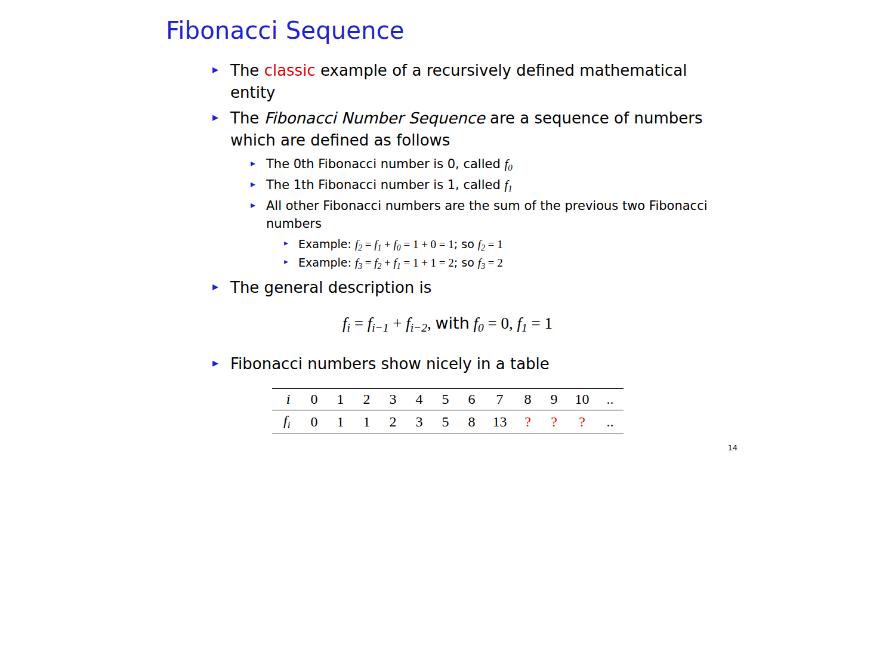Fibonacci Sequence
The classic example of a recursively defined mathematical entity
The Fibonacci Number Sequence are a sequence of numbers which are defined as follows
The 0th Fibonacci number is 0, called f0
The 1th Fibonacci number is 1, called f1
All other Fibonacci numbers are the sum of the previous two Fibonacci numbers
Example: f2 = f1 + f0 = 1 + 0 = 1; so f2 = 1
Example: f3 = f2 + f1 = 1 + 1 = 2; so f3 = 2
The general description is
fi = fi−1 + fi−2, with f0 = 0, f1 = 1
Fibonacci numbers show nicely in a table
| i | 0 | 1 | 2 | 3 | 4 | 5 | 6 | 7 | 8 | 9 | 10 | .. |
| f i | 0 | 1 | 1 | 2 | 3 | 5 | 8 | 13 | ? | ? | ? | .. |
14